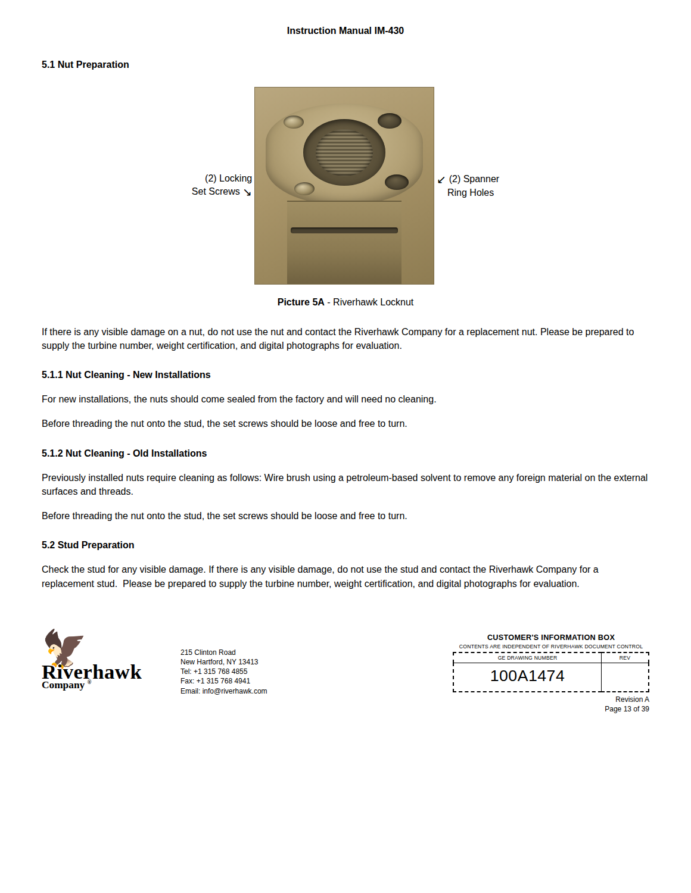Instruction Manual IM-430
5.1 Nut Preparation
(2) Locking
Set Screws ↘
↙ (2) Spanner
Ring Holes
Picture 5A - Riverhawk Locknut
If there is any visible damage on a nut, do not use the nut and contact the Riverhawk Company for a replacement nut. Please be prepared to supply the turbine number, weight certification, and digital photographs for evaluation.
5.1.1 Nut Cleaning - New Installations
For new installations, the nuts should come sealed from the factory and will need no cleaning.
Before threading the nut onto the stud, the set screws should be loose and free to turn.
5.1.2 Nut Cleaning - Old Installations
Previously installed nuts require cleaning as follows: Wire brush using a petroleum-based solvent to remove any foreign material on the external surfaces and threads.
Before threading the nut onto the stud, the set screws should be loose and free to turn.
5.2 Stud Preparation
Check the stud for any visible damage. If there is any visible damage, do not use the stud and contact the Riverhawk Company for a replacement stud. Please be prepared to supply the turbine number, weight certification, and digital photographs for evaluation.
🦅
Riverhawk
Company ®
215 Clinton Road
New Hartford, NY 13413
Tel: +1 315 768 4855
Fax: +1 315 768 4941
Email: info@riverhawk.com
CUSTOMER'S INFORMATION BOX
CONTENTS ARE INDEPENDENT OF RIVERHAWK DOCUMENT CONTROL
| GE DRAWING NUMBER | REV |
| 100A1474 | |
Revision A
Page 13 of 39